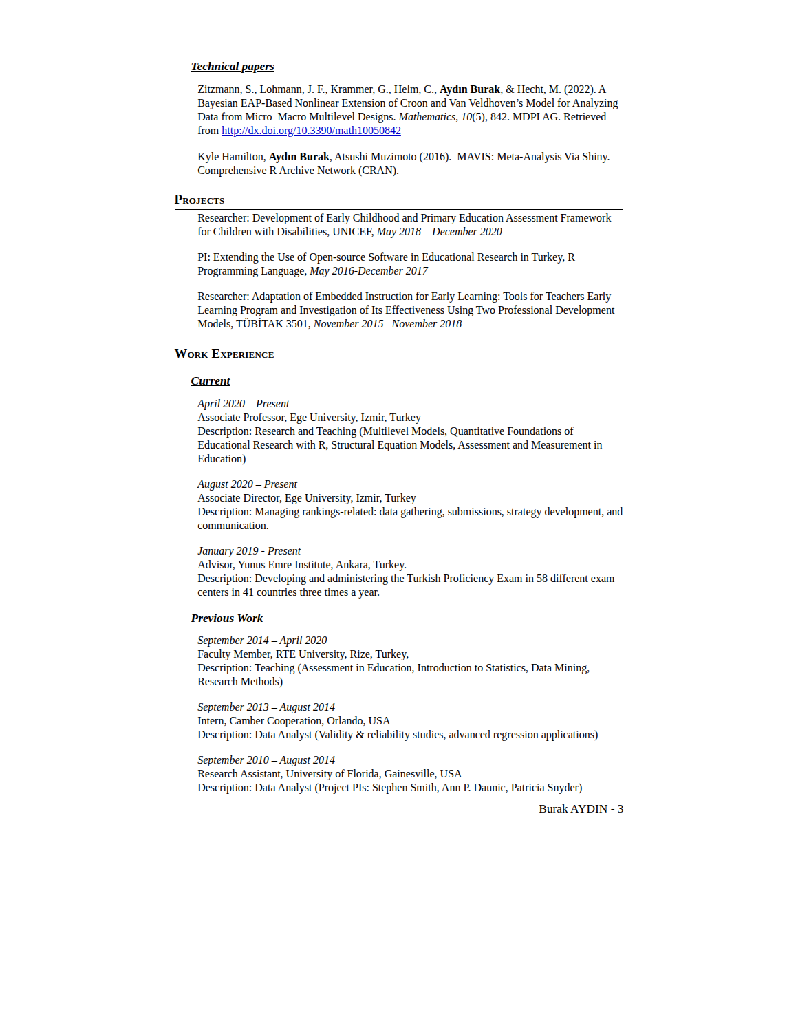Technical papers
Zitzmann, S., Lohmann, J. F., Krammer, G., Helm, C., Aydın Burak, & Hecht, M. (2022). A Bayesian EAP-Based Nonlinear Extension of Croon and Van Veldhoven’s Model for Analyzing Data from Micro–Macro Multilevel Designs. Mathematics, 10(5), 842. MDPI AG. Retrieved from http://dx.doi.org/10.3390/math10050842
Kyle Hamilton, Aydın Burak, Atsushi Muzimoto (2016). MAVIS: Meta-Analysis Via Shiny. Comprehensive R Archive Network (CRAN).
Projects
Researcher: Development of Early Childhood and Primary Education Assessment Framework for Children with Disabilities, UNICEF, May 2018 – December 2020
PI: Extending the Use of Open-source Software in Educational Research in Turkey, R Programming Language, May 2016-December 2017
Researcher: Adaptation of Embedded Instruction for Early Learning: Tools for Teachers Early Learning Program and Investigation of Its Effectiveness Using Two Professional Development Models, TÜBİTAK 3501, November 2015 –November 2018
Work Experience
Current
April 2020 – Present Associate Professor, Ege University, Izmir, Turkey
Description: Research and Teaching (Multilevel Models, Quantitative Foundations of Educational Research with R, Structural Equation Models, Assessment and Measurement in Education)
August 2020 – Present Associate Director, Ege University, Izmir, Turkey
Description: Managing rankings-related: data gathering, submissions, strategy development, and communication.
January 2019 - Present Advisor, Yunus Emre Institute, Ankara, Turkey.
Description: Developing and administering the Turkish Proficiency Exam in 58 different exam centers in 41 countries three times a year.
Previous Work
September 2014 – April 2020 Faculty Member, RTE University, Rize, Turkey,
Description: Teaching (Assessment in Education, Introduction to Statistics, Data Mining, Research Methods)
September 2013 – August 2014 Intern, Camber Cooperation, Orlando, USA
Description: Data Analyst (Validity & reliability studies, advanced regression applications)
September 2010 – August 2014 Research Assistant, University of Florida, Gainesville, USA
Description: Data Analyst (Project PIs: Stephen Smith, Ann P. Daunic, Patricia Snyder)
Burak AYDIN - 3